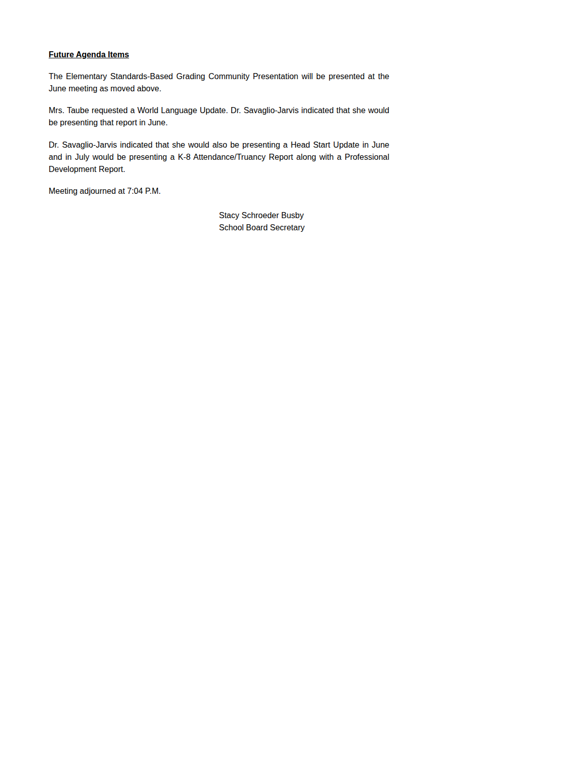Future Agenda Items
The Elementary Standards-Based Grading Community Presentation will be presented at the June meeting as moved above.
Mrs. Taube requested a World Language Update. Dr. Savaglio-Jarvis indicated that she would be presenting that report in June.
Dr. Savaglio-Jarvis indicated that she would also be presenting a Head Start Update in June and in July would be presenting a K-8 Attendance/Truancy Report along with a Professional Development Report.
Meeting adjourned at 7:04 P.M.
Stacy Schroeder Busby School Board Secretary